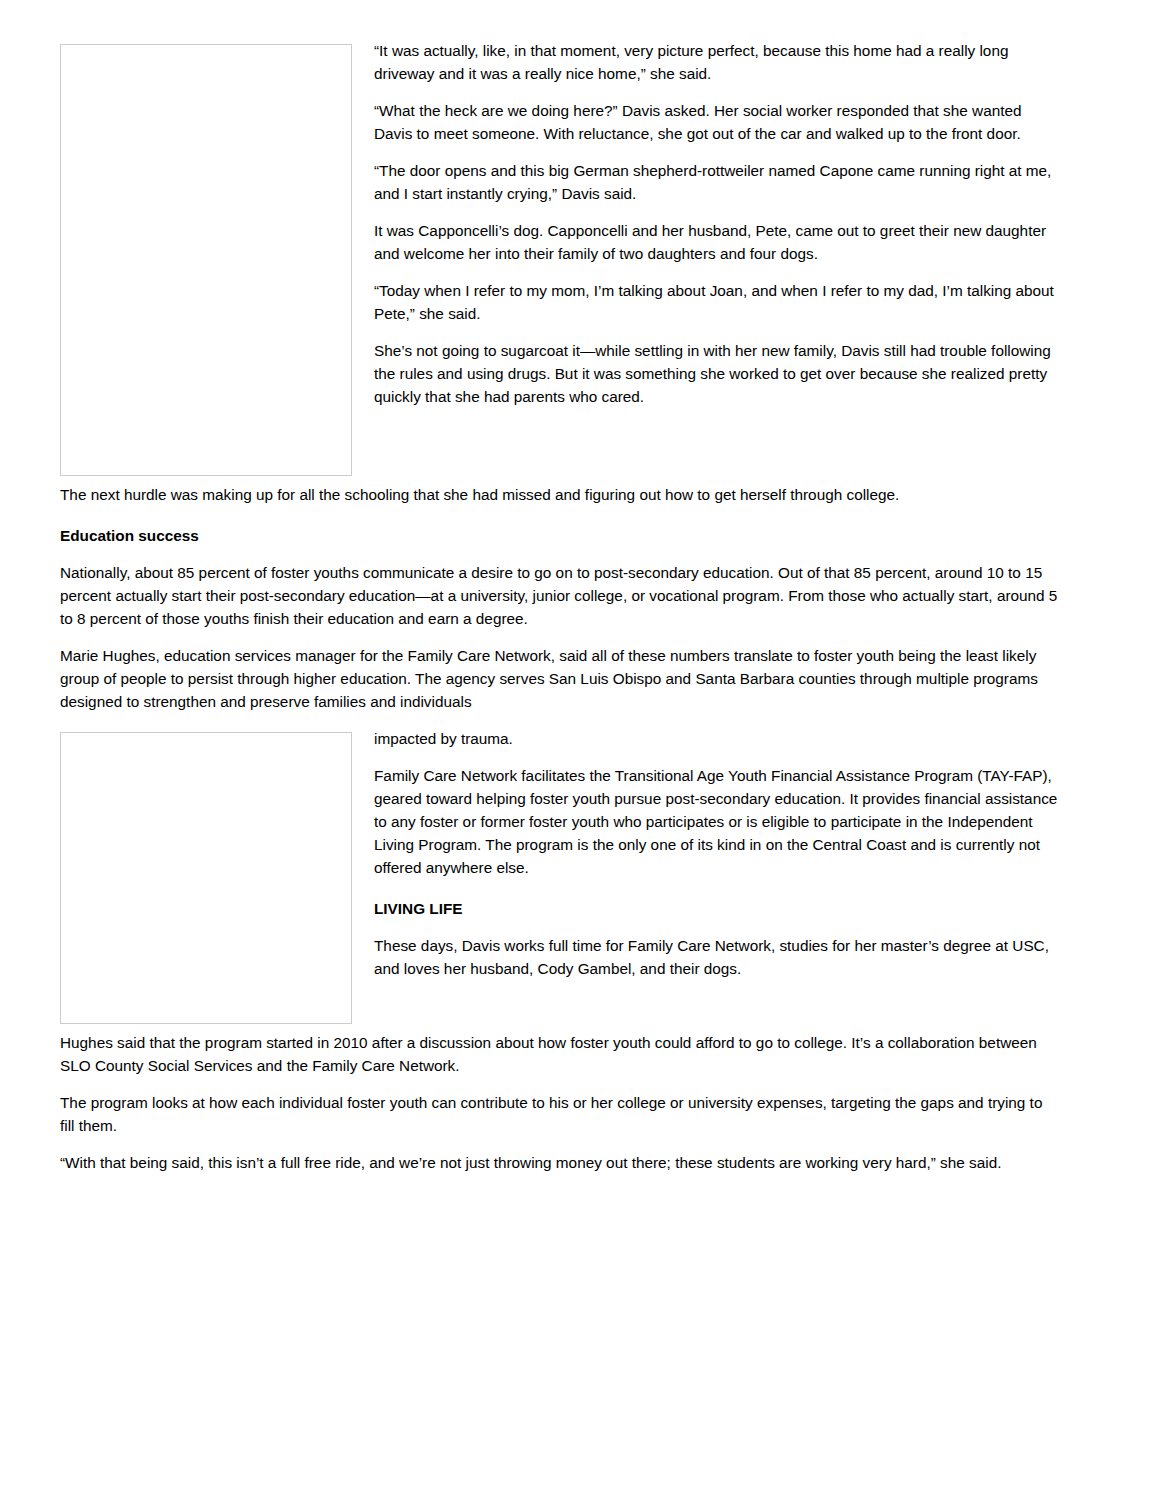“It was actually, like, in that moment, very picture perfect, because this home had a really long driveway and it was a really nice home,” she said.
“What the heck are we doing here?” Davis asked. Her social worker responded that she wanted Davis to meet someone. With reluctance, she got out of the car and walked up to the front door.
“The door opens and this big German shepherd-rottweiler named Capone came running right at me, and I start instantly crying,” Davis said.
It was Capponcelli’s dog. Capponcelli and her husband, Pete, came out to greet their new daughter and welcome her into their family of two daughters and four dogs.
“Today when I refer to my mom, I’m talking about Joan, and when I refer to my dad, I’m talking about Pete,” she said.
She’s not going to sugarcoat it—while settling in with her new family, Davis still had trouble following the rules and using drugs. But it was something she worked to get over because she realized pretty quickly that she had parents who cared.
The next hurdle was making up for all the schooling that she had missed and figuring out how to get herself through college.
Education success
Nationally, about 85 percent of foster youths communicate a desire to go on to post-secondary education. Out of that 85 percent, around 10 to 15 percent actually start their post-secondary education—at a university, junior college, or vocational program. From those who actually start, around 5 to 8 percent of those youths finish their education and earn a degree.
Marie Hughes, education services manager for the Family Care Network, said all of these numbers translate to foster youth being the least likely group of people to persist through higher education. The agency serves San Luis Obispo and Santa Barbara counties through multiple programs designed to strengthen and preserve families and individuals
impacted by trauma.
Family Care Network facilitates the Transitional Age Youth Financial Assistance Program (TAY-FAP), geared toward helping foster youth pursue post-secondary education. It provides financial assistance to any foster or former foster youth who participates or is eligible to participate in the Independent Living Program. The program is the only one of its kind in on the Central Coast and is currently not offered anywhere else.
LIVING LIFE
These days, Davis works full time for Family Care Network, studies for her master’s degree at USC, and loves her husband, Cody Gambel, and their dogs.
Hughes said that the program started in 2010 after a discussion about how foster youth could afford to go to college. It’s a collaboration between SLO County Social Services and the Family Care Network.
The program looks at how each individual foster youth can contribute to his or her college or university expenses, targeting the gaps and trying to fill them.
“With that being said, this isn’t a full free ride, and we’re not just throwing money out there; these students are working very hard,” she said.